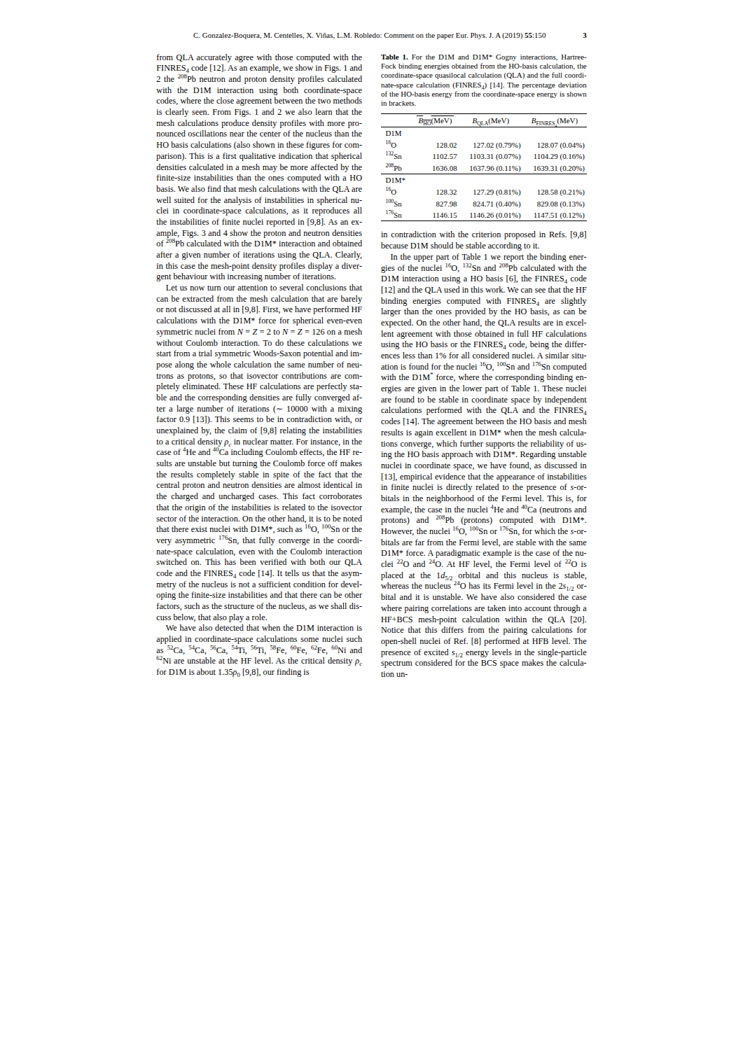3 C. Gonzalez-Boquera, M. Centelles, X. Viñas, L.M. Robledo: Comment on the paper Eur. Phys. J. A (2019) 55:150
from QLA accurately agree with those computed with the FINRES4 code [12]. As an example, we show in Figs. 1 and 2 the 208Pb neutron and proton density profiles calculated with the D1M interaction using both coordinate-space codes, where the close agreement between the two methods is clearly seen. From Figs. 1 and 2 we also learn that the mesh calculations produce density profiles with more pronounced oscillations near the center of the nucleus than the HO basis calculations (also shown in these figures for comparison). This is a first qualitative indication that spherical densities calculated in a mesh may be more affected by the finite-size instabilities than the ones computed with a HO basis. We also find that mesh calculations with the QLA are well suited for the analysis of instabilities in spherical nuclei in coordinate-space calculations, as it reproduces all the instabilities of finite nuclei reported in [9,8]. As an example, Figs. 3 and 4 show the proton and neutron densities of 208Pb calculated with the D1M* interaction and obtained after a given number of iterations using the QLA. Clearly, in this case the mesh-point density profiles display a divergent behaviour with increasing number of iterations.
Let us now turn our attention to several conclusions that can be extracted from the mesh calculation that are barely or not discussed at all in [9,8]. First, we have performed HF calculations with the D1M* force for spherical even-even symmetric nuclei from N = Z = 2 to N = Z = 126 on a mesh without Coulomb interaction. To do these calculations we start from a trial symmetric Woods-Saxon potential and impose along the whole calculation the same number of neutrons as protons, so that isovector contributions are completely eliminated. These HF calculations are perfectly stable and the corresponding densities are fully converged after a large number of iterations (∼ 10000 with a mixing factor 0.9 [13]). This seems to be in contradiction with, or unexplained by, the claim of [9,8] relating the instabilities to a critical density ρc in nuclear matter. For instance, in the case of 4He and 40Ca including Coulomb effects, the HF results are unstable but turning the Coulomb force off makes the results completely stable in spite of the fact that the central proton and neutron densities are almost identical in the charged and uncharged cases. This fact corroborates that the origin of the instabilities is related to the isovector sector of the interaction. On the other hand, it is to be noted that there exist nuclei with D1M*, such as 16O, 100Sn or the very asymmetric 176Sn, that fully converge in the coordinate-space calculation, even with the Coulomb interaction switched on. This has been verified with both our QLA code and the FINRES4 code [14]. It tells us that the asymmetry of the nucleus is not a sufficient condition for developing the finite-size instabilities and that there can be other factors, such as the structure of the nucleus, as we shall discuss below, that also play a role.
We have also detected that when the D1M interaction is applied in coordinate-space calculations some nuclei such as 52Ca, 54Ca, 56Ca, 54Ti, 56Ti, 58Fe, 60Fe, 62Fe, 60Ni and 62Ni are unstable at the HF level. As the critical density ρc for D1M is about 1.35ρ0 [9,8], our finding is
Table 1. For the D1M and D1M* Gogny interactions, Hartree-Fock binding energies obtained from the HO-basis calculation, the coordinate-space quasilocal calculation (QLA) and the full coordinate-space calculation (FINRES4) [14]. The percentage deviation of the HO-basis energy from the coordinate-space energy is shown in brackets.
| | B HO (MeV) | B QLA (MeV) | B FINRES 4 (MeV) |
| --- | --- | --- | --- |
| D1M | | | |
| 16 O | 128.02 | 127.02 (0.79%) | 128.07 (0.04%) |
| 132 Sn | 1102.57 | 1103.31 (0.07%) | 1104.29 (0.16%) |
| 208 Pb | 1636.08 | 1637.96 (0.11%) | 1639.31 (0.20%) |
| D1M* | | | |
| 16 O | 128.32 | 127.29 (0.81%) | 128.58 (0.21%) |
| 100 Sn | 827.98 | 824.71 (0.40%) | 829.08 (0.13%) |
| 176 Sn | 1146.15 | 1146.26 (0.01%) | 1147.51 (0.12%) |
in contradiction with the criterion proposed in Refs. [9,8] because D1M should be stable according to it.
In the upper part of Table 1 we report the binding energies of the nuclei 16O, 132Sn and 208Pb calculated with the D1M interaction using a HO basis [6], the FINRES4 code [12] and the QLA used in this work. We can see that the HF binding energies computed with FINRES4 are slightly larger than the ones provided by the HO basis, as can be expected. On the other hand, the QLA results are in excellent agreement with those obtained in full HF calculations using the HO basis or the FINRES4 code, being the differences less than 1% for all considered nuclei. A similar situation is found for the nuclei 16O, 100Sn and 176Sn computed with the D1M* force, where the corresponding binding energies are given in the lower part of Table 1. These nuclei are found to be stable in coordinate space by independent calculations performed with the QLA and the FINRES4 codes [14]. The agreement between the HO basis and mesh results is again excellent in D1M* when the mesh calculations converge, which further supports the reliability of using the HO basis approach with D1M*. Regarding unstable nuclei in coordinate space, we have found, as discussed in [13], empirical evidence that the appearance of instabilities in finite nuclei is directly related to the presence of s-orbitals in the neighborhood of the Fermi level. This is, for example, the case in the nuclei 4He and 40Ca (neutrons and protons) and 208Pb (protons) computed with D1M*. However, the nuclei 16O, 100Sn or 176Sn, for which the s-orbitals are far from the Fermi level, are stable with the same D1M* force. A paradigmatic example is the case of the nuclei 22O and 24O. At HF level, the Fermi level of 22O is placed at the 1d5/2 orbital and this nucleus is stable, whereas the nucleus 24O has its Fermi level in the 2s1/2 orbital and it is unstable. We have also considered the case where pairing correlations are taken into account through a HF+BCS mesh-point calculation within the QLA [20]. Notice that this differs from the pairing calculations for open-shell nuclei of Ref. [8] performed at HFB level. The presence of excited s1/2 energy levels in the single-particle spectrum considered for the BCS space makes the calculation un-